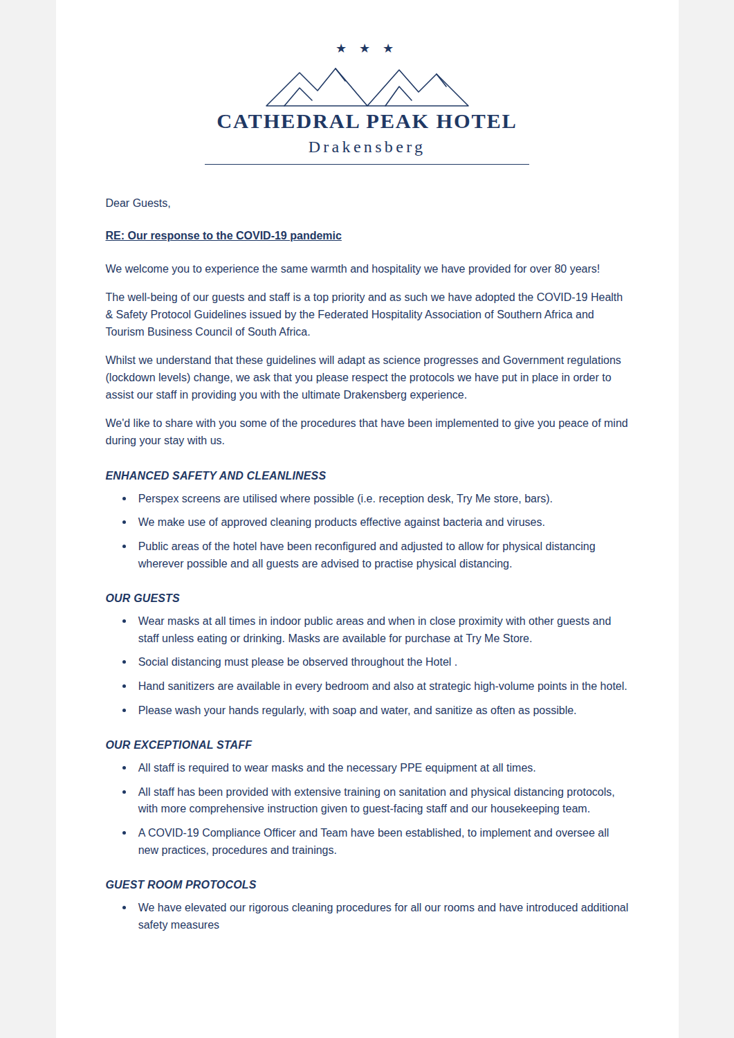★ ★ ★
CATHEDRAL PEAK HOTEL
Drakensberg
Dear Guests,
RE: Our response to the COVID-19 pandemic
We welcome you to experience the same warmth and hospitality we have provided for over 80 years!
The well-being of our guests and staff is a top priority and as such we have adopted the COVID-19 Health & Safety Protocol Guidelines issued by the Federated Hospitality Association of Southern Africa and Tourism Business Council of South Africa.
Whilst we understand that these guidelines will adapt as science progresses and Government regulations (lockdown levels) change, we ask that you please respect the protocols we have put in place in order to assist our staff in providing you with the ultimate Drakensberg experience.
We'd like to share with you some of the procedures that have been implemented to give you peace of mind during your stay with us.
Enhanced safety and cleanliness
Perspex screens are utilised where possible (i.e. reception desk, Try Me store, bars).
We make use of approved cleaning products effective against bacteria and viruses.
Public areas of the hotel have been reconfigured and adjusted to allow for physical distancing wherever possible and all guests are advised to practise physical distancing.
Our guests
Wear masks at all times in indoor public areas and when in close proximity with other guests and staff unless eating or drinking. Masks are available for purchase at Try Me Store.
Social distancing must please be observed throughout the Hotel .
Hand sanitizers are available in every bedroom and also at strategic high-volume points in the hotel.
Please wash your hands regularly, with soap and water, and sanitize as often as possible.
Our exceptional staff
All staff is required to wear masks and the necessary PPE equipment at all times.
All staff has been provided with extensive training on sanitation and physical distancing protocols, with more comprehensive instruction given to guest-facing staff and our housekeeping team.
A COVID-19 Compliance Officer and Team have been established, to implement and oversee all new practices, procedures and trainings.
Guest room protocols
We have elevated our rigorous cleaning procedures for all our rooms and have introduced additional safety measures